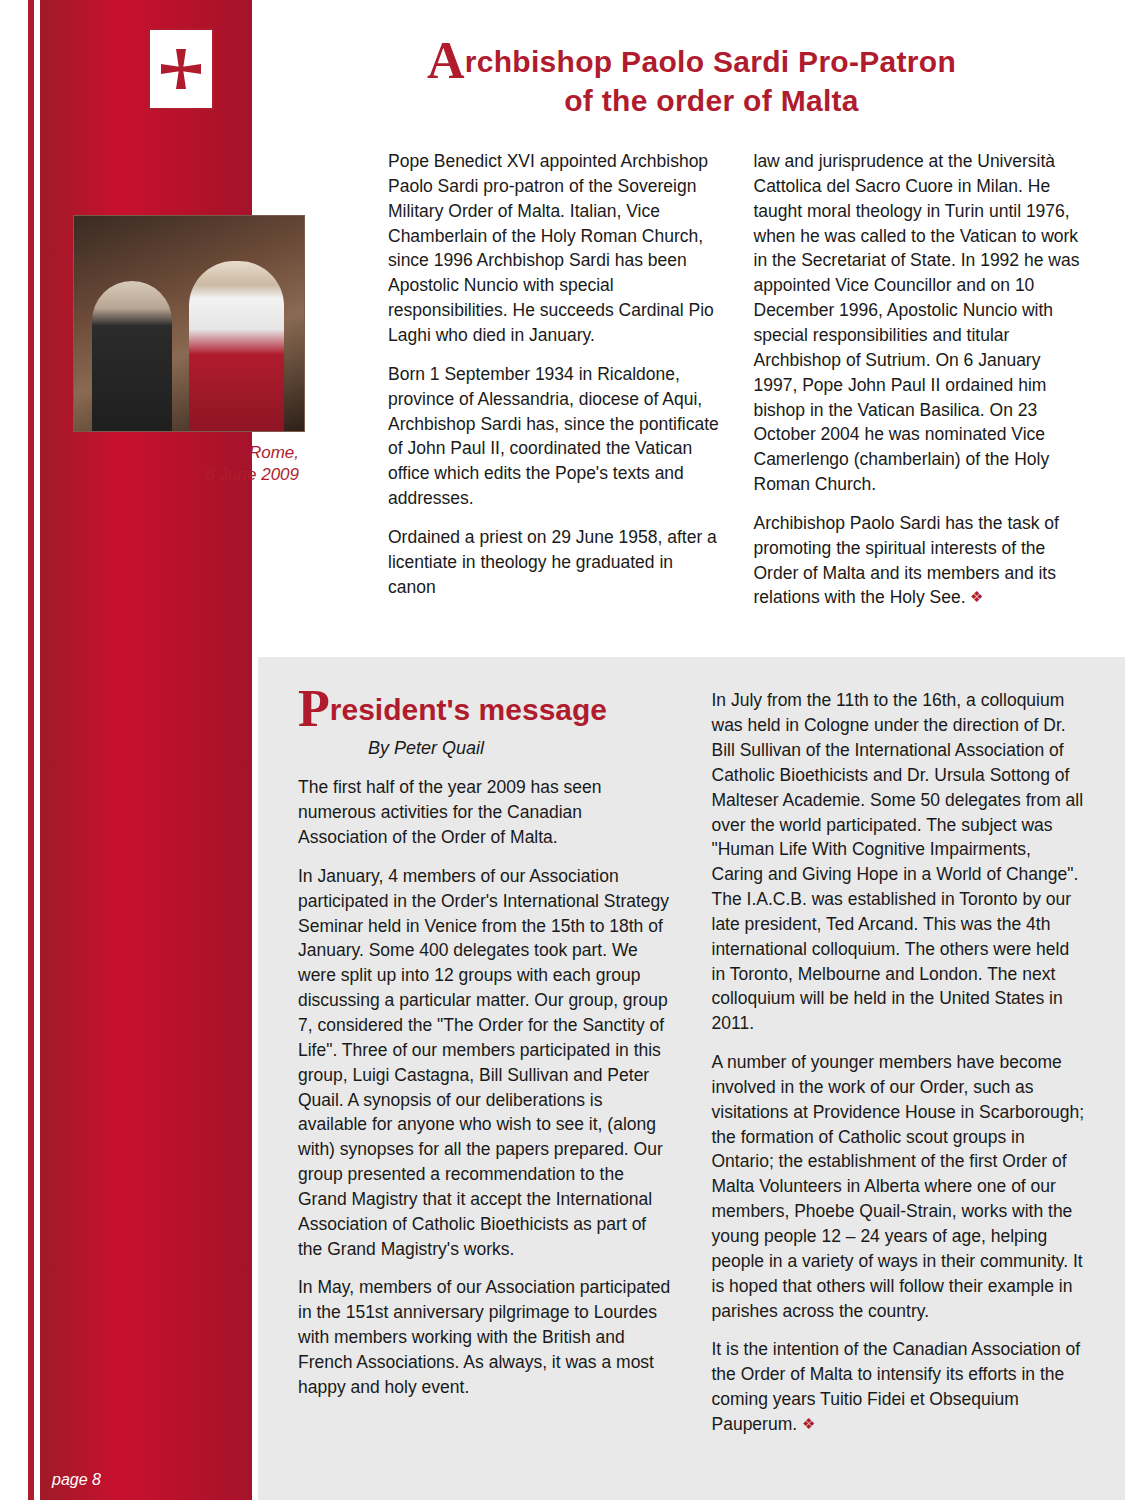Archbishop Paolo Sardi Pro-Patron of the order of Malta
Rome,
8 June 2009
Pope Benedict XVI appointed Archbishop Paolo Sardi pro-patron of the Sovereign Military Order of Malta. Italian, Vice Chamberlain of the Holy Roman Church, since 1996 Archbishop Sardi has been Apostolic Nuncio with special responsibilities. He succeeds Cardinal Pio Laghi who died in January.
Born 1 September 1934 in Ricaldone, province of Alessandria, diocese of Aqui, Archbishop Sardi has, since the pontificate of John Paul II, coordinated the Vatican office which edits the Pope's texts and addresses.
Ordained a priest on 29 June 1958, after a licentiate in theology he graduated in canon
law and jurisprudence at the Università Cattolica del Sacro Cuore in Milan. He taught moral theology in Turin until 1976, when he was called to the Vatican to work in the Secretariat of State. In 1992 he was appointed Vice Councillor and on 10 December 1996, Apostolic Nuncio with special responsibilities and titular Archbishop of Sutrium. On 6 January 1997, Pope John Paul II ordained him bishop in the Vatican Basilica. On 23 October 2004 he was nominated Vice Camerlengo (chamberlain) of the Holy Roman Church.
Archibishop Paolo Sardi has the task of promoting the spiritual interests of the Order of Malta and its members and its relations with the Holy See. ❖
President's message
By Peter Quail
The first half of the year 2009 has seen numerous activities for the Canadian Association of the Order of Malta.
In January, 4 members of our Association participated in the Order's International Strategy Seminar held in Venice from the 15th to 18th of January. Some 400 delegates took part. We were split up into 12 groups with each group discussing a particular matter. Our group, group 7, considered the "The Order for the Sanctity of Life". Three of our members participated in this group, Luigi Castagna, Bill Sullivan and Peter Quail. A synopsis of our deliberations is available for anyone who wish to see it, (along with) synopses for all the papers prepared. Our group presented a recommendation to the Grand Magistry that it accept the International Association of Catholic Bioethicists as part of the Grand Magistry's works.
In May, members of our Association participated in the 151st anniversary pilgrimage to Lourdes with members working with the British and French Associations. As always, it was a most happy and holy event.
In July from the 11th to the 16th, a colloquium was held in Cologne under the direction of Dr. Bill Sullivan of the International Association of Catholic Bioethicists and Dr. Ursula Sottong of Malteser Academie. Some 50 delegates from all over the world participated. The subject was "Human Life With Cognitive Impairments, Caring and Giving Hope in a World of Change". The I.A.C.B. was established in Toronto by our late president, Ted Arcand. This was the 4th international colloquium. The others were held in Toronto, Melbourne and London. The next colloquium will be held in the United States in 2011.
A number of younger members have become involved in the work of our Order, such as visitations at Providence House in Scarborough; the formation of Catholic scout groups in Ontario; the establishment of the first Order of Malta Volunteers in Alberta where one of our members, Phoebe Quail-Strain, works with the young people 12 – 24 years of age, helping people in a variety of ways in their community. It is hoped that others will follow their example in parishes across the country.
It is the intention of the Canadian Association of the Order of Malta to intensify its efforts in the coming years Tuitio Fidei et Obsequium Pauperum. ❖
page 8